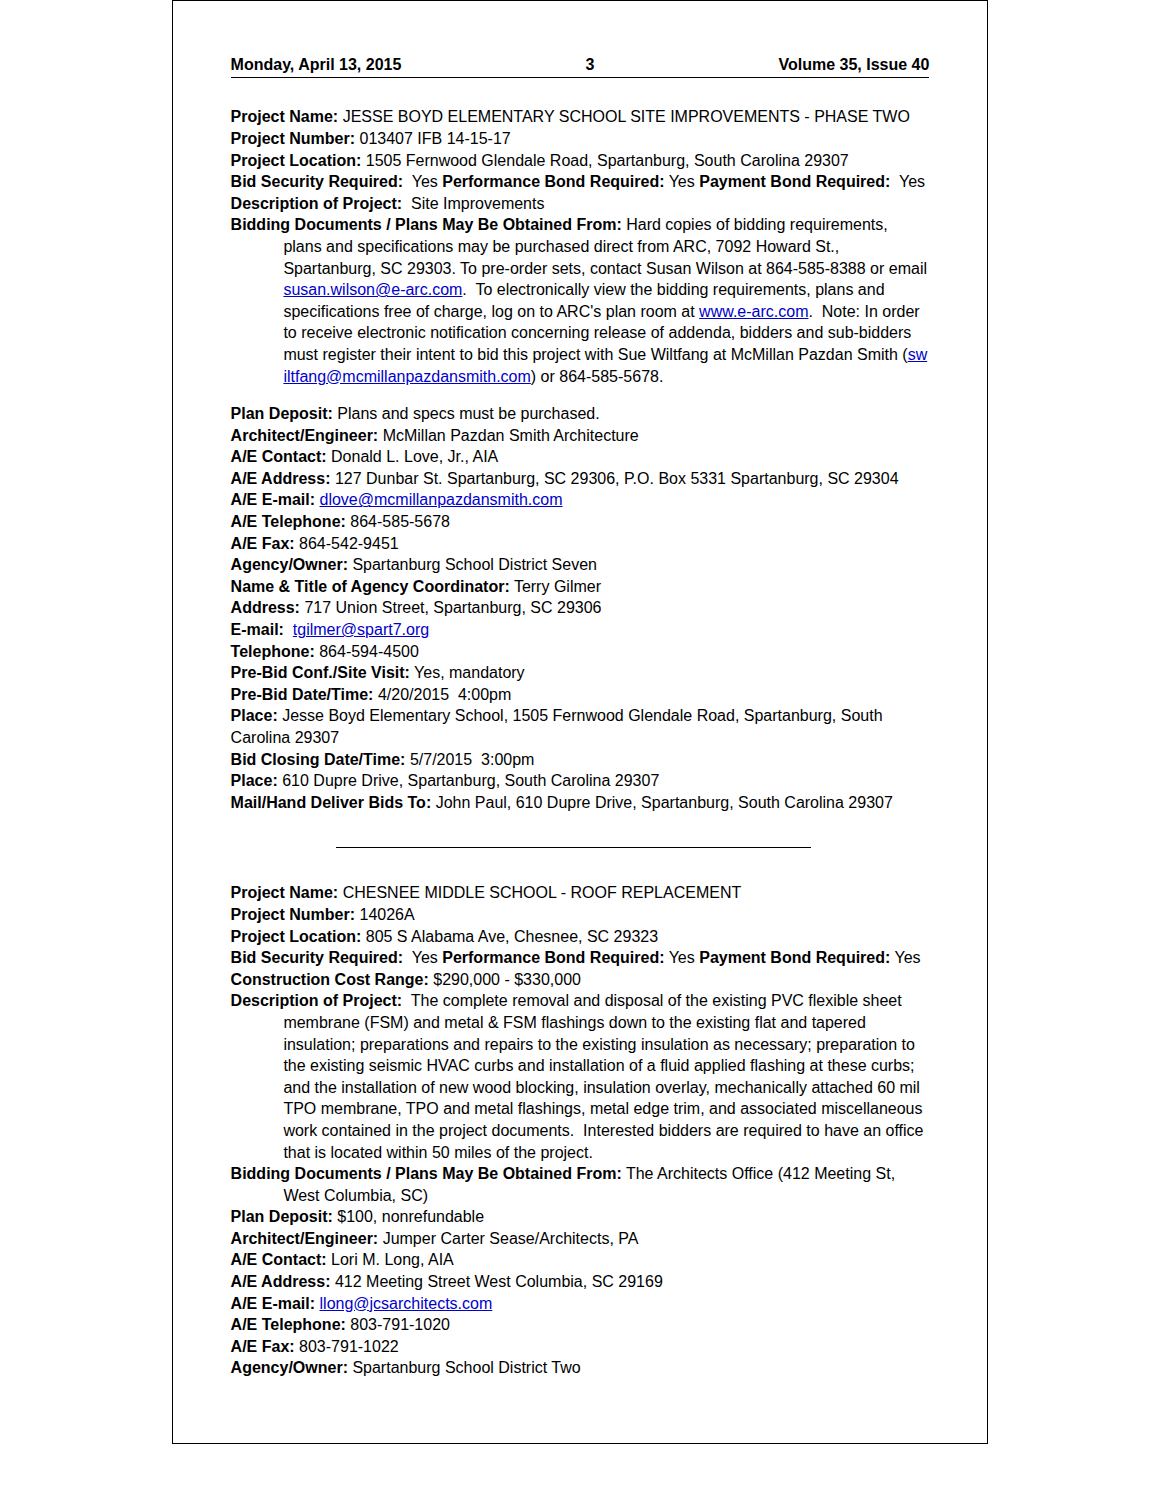Monday, April 13, 2015 3 Volume 35, Issue 40
Project Name: JESSE BOYD ELEMENTARY SCHOOL SITE IMPROVEMENTS - PHASE TWO
Project Number: 013407 IFB 14-15-17
Project Location: 1505 Fernwood Glendale Road, Spartanburg, South Carolina 29307
Bid Security Required: Yes Performance Bond Required: Yes Payment Bond Required: Yes
Description of Project: Site Improvements
Bidding Documents / Plans May Be Obtained From: Hard copies of bidding requirements, plans and specifications may be purchased direct from ARC, 7092 Howard St., Spartanburg, SC 29303. To pre-order sets, contact Susan Wilson at 864-585-8388 or email susan.wilson@e-arc.com. To electronically view the bidding requirements, plans and specifications free of charge, log on to ARC's plan room at www.e-arc.com. Note: In order to receive electronic notification concerning release of addenda, bidders and sub-bidders must register their intent to bid this project with Sue Wiltfang at McMillan Pazdan Smith (swiltfang@mcmillanpazdansmith.com) or 864-585-5678.
Plan Deposit: Plans and specs must be purchased.
Architect/Engineer: McMillan Pazdan Smith Architecture
A/E Contact: Donald L. Love, Jr., AIA
A/E Address: 127 Dunbar St. Spartanburg, SC 29306, P.O. Box 5331 Spartanburg, SC 29304
A/E E-mail: dlove@mcmillanpazdansmith.com
A/E Telephone: 864-585-5678
A/E Fax: 864-542-9451
Agency/Owner: Spartanburg School District Seven
Name & Title of Agency Coordinator: Terry Gilmer
Address: 717 Union Street, Spartanburg, SC 29306
E-mail: tgilmer@spart7.org
Telephone: 864-594-4500
Pre-Bid Conf./Site Visit: Yes, mandatory
Pre-Bid Date/Time: 4/20/2015 4:00pm
Place: Jesse Boyd Elementary School, 1505 Fernwood Glendale Road, Spartanburg, South Carolina 29307
Bid Closing Date/Time: 5/7/2015 3:00pm
Place: 610 Dupre Drive, Spartanburg, South Carolina 29307
Mail/Hand Deliver Bids To: John Paul, 610 Dupre Drive, Spartanburg, South Carolina 29307
Project Name: CHESNEE MIDDLE SCHOOL - ROOF REPLACEMENT
Project Number: 14026A
Project Location: 805 S Alabama Ave, Chesnee, SC 29323
Bid Security Required: Yes Performance Bond Required: Yes Payment Bond Required: Yes
Construction Cost Range: $290,000 - $330,000
Description of Project: The complete removal and disposal of the existing PVC flexible sheet membrane (FSM) and metal & FSM flashings down to the existing flat and tapered insulation; preparations and repairs to the existing insulation as necessary; preparation to the existing seismic HVAC curbs and installation of a fluid applied flashing at these curbs; and the installation of new wood blocking, insulation overlay, mechanically attached 60 mil TPO membrane, TPO and metal flashings, metal edge trim, and associated miscellaneous work contained in the project documents. Interested bidders are required to have an office that is located within 50 miles of the project.
Bidding Documents / Plans May Be Obtained From: The Architects Office (412 Meeting St, West Columbia, SC)
Plan Deposit: $100, nonrefundable
Architect/Engineer: Jumper Carter Sease/Architects, PA
A/E Contact: Lori M. Long, AIA
A/E Address: 412 Meeting Street West Columbia, SC 29169
A/E E-mail: llong@jcsarchitects.com
A/E Telephone: 803-791-1020
A/E Fax: 803-791-1022
Agency/Owner: Spartanburg School District Two